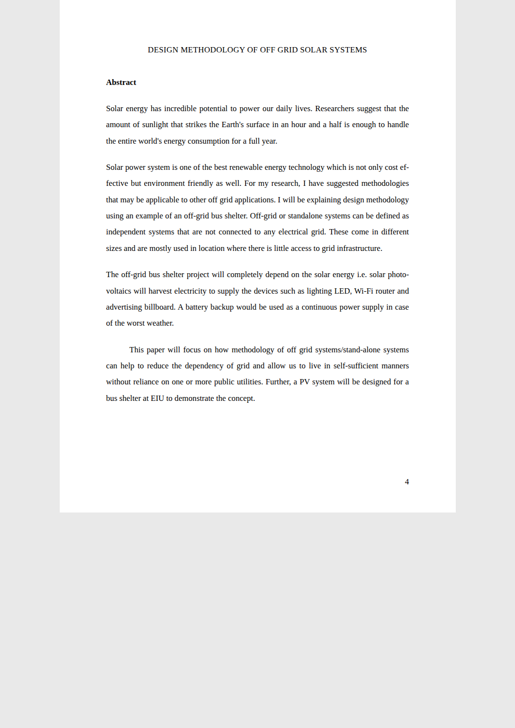DESIGN METHODOLOGY OF OFF GRID SOLAR SYSTEMS
Abstract
Solar energy has incredible potential to power our daily lives. Researchers suggest that the amount of sunlight that strikes the Earth's surface in an hour and a half is enough to handle the entire world's energy consumption for a full year.
Solar power system is one of the best renewable energy technology which is not only cost effective but environment friendly as well. For my research, I have suggested methodologies that may be applicable to other off grid applications. I will be explaining design methodology using an example of an off-grid bus shelter. Off-grid or standalone systems can be defined as independent systems that are not connected to any electrical grid. These come in different sizes and are mostly used in location where there is little access to grid infrastructure.
The off-grid bus shelter project will completely depend on the solar energy i.e. solar photovoltaics will harvest electricity to supply the devices such as lighting LED, Wi-Fi router and advertising billboard. A battery backup would be used as a continuous power supply in case of the worst weather.
This paper will focus on how methodology of off grid systems/stand-alone systems can help to reduce the dependency of grid and allow us to live in self-sufficient manners without reliance on one or more public utilities. Further, a PV system will be designed for a bus shelter at EIU to demonstrate the concept.
4